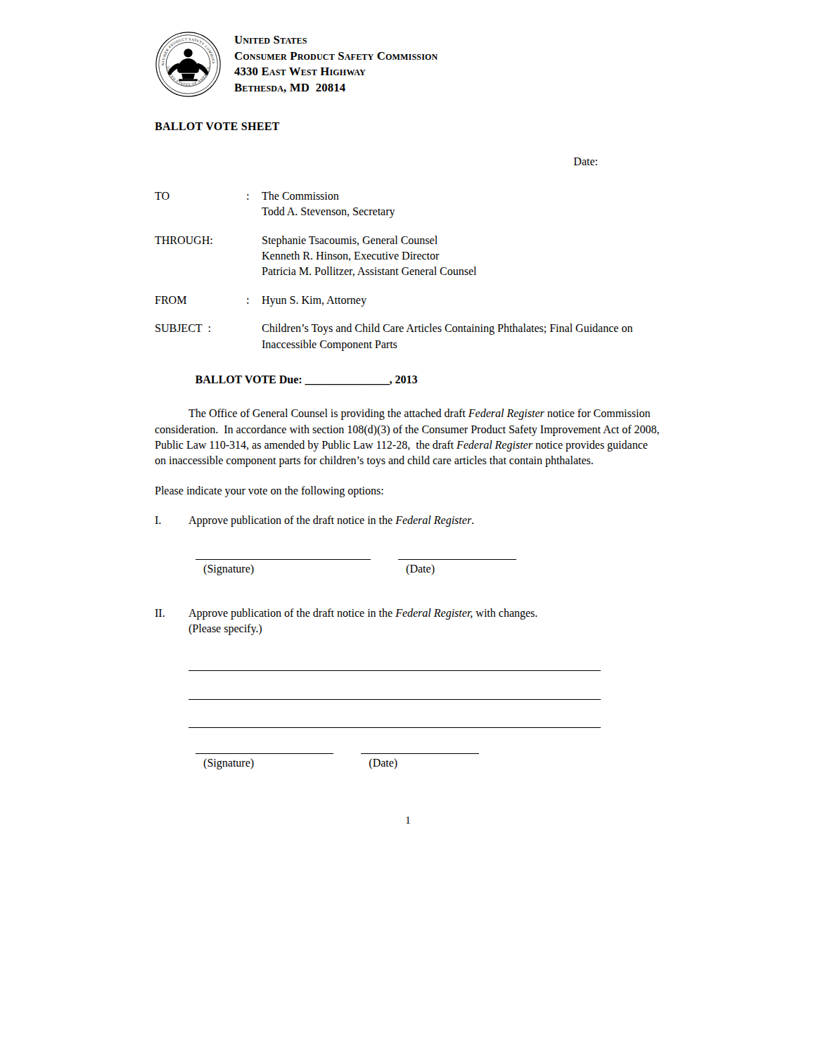CONSUMER PRODUCT SAFETY COMMISSION UNITED STATES OF AMERICA
United States
Consumer Product Safety Commission
4330 East West Highway
Bethesda, MD 20814
BALLOT VOTE SHEET
Date:
| TO | : | The Commission Todd A. Stevenson, Secretary |
| THROUGH: | | Stephanie Tsacoumis, General Counsel Kenneth R. Hinson, Executive Director Patricia M. Pollitzer, Assistant General Counsel |
| FROM | : | Hyun S. Kim, Attorney |
| SUBJECT : | | Children’s Toys and Child Care Articles Containing Phthalates; Final Guidance on Inaccessible Component Parts |
BALLOT VOTE Due: _______________, 2013
The Office of General Counsel is providing the attached draft Federal Register notice for Commission consideration. In accordance with section 108(d)(3) of the Consumer Product Safety Improvement Act of 2008, Public Law 110-314, as amended by Public Law 112-28, the draft Federal Register notice provides guidance on inaccessible component parts for children’s toys and child care articles that contain phthalates.
Please indicate your vote on the following options:
I.
Approve publication of the draft notice in the Federal Register.
(Signature)
(Date)
II.
Approve publication of the draft notice in the Federal Register, with changes.
(Please specify.)
(Signature)
(Date)
1